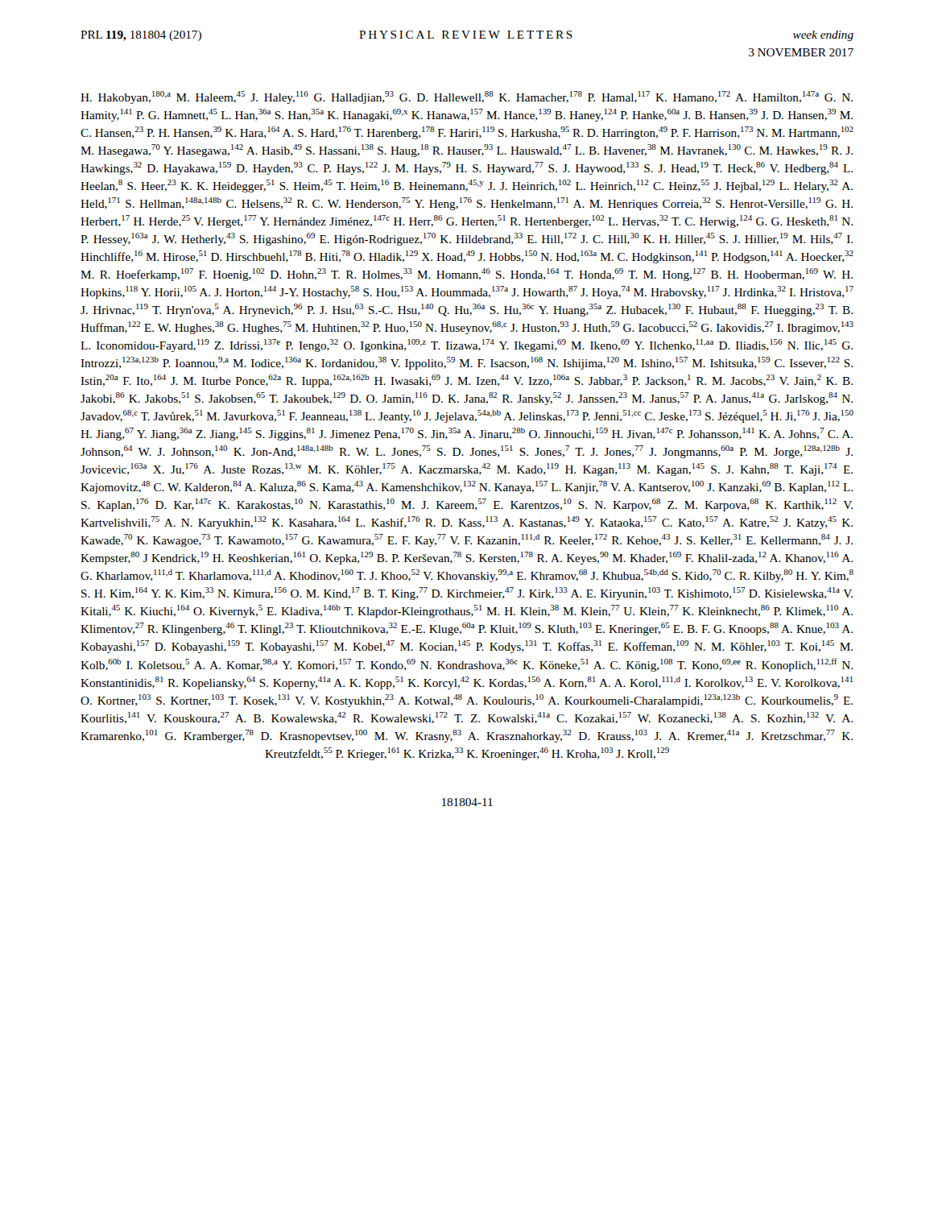PRL 119, 181804 (2017)
Physical Review Letters
week ending 3 NOVEMBER 2017
H. Hakobyan,180,a M. Haleem,45 J. Haley,116 G. Halladjian,93 G. D. Hallewell,88 K. Hamacher,178 P. Hamal,117 K. Hamano,172 A. Hamilton,147a G. N. Hamity,141 P. G. Hamnett,45 L. Han,36a S. Han,35a K. Hanagaki,69,x K. Hanawa,157 M. Hance,139 B. Haney,124 P. Hanke,60a J. B. Hansen,39 J. D. Hansen,39 M. C. Hansen,23 P. H. Hansen,39 K. Hara,164 A. S. Hard,176 T. Harenberg,178 F. Hariri,119 S. Harkusha,95 R. D. Harrington,49 P. F. Harrison,173 N. M. Hartmann,102 M. Hasegawa,70 Y. Hasegawa,142 A. Hasib,49 S. Hassani,138 S. Haug,18 R. Hauser,93 L. Hauswald,47 L. B. Havener,38 M. Havranek,130 C. M. Hawkes,19 R. J. Hawkings,32 D. Hayakawa,159 D. Hayden,93 C. P. Hays,122 J. M. Hays,79 H. S. Hayward,77 S. J. Haywood,133 S. J. Head,19 T. Heck,86 V. Hedberg,84 L. Heelan,8 S. Heer,23 K. K. Heidegger,51 S. Heim,45 T. Heim,16 B. Heinemann,45,y J. J. Heinrich,102 L. Heinrich,112 C. Heinz,55 J. Hejbal,129 L. Helary,32 A. Held,171 S. Hellman,148a,148b C. Helsens,32 R. C. W. Henderson,75 Y. Heng,176 S. Henkelmann,171 A. M. Henriques Correia,32 S. Henrot-Versille,119 G. H. Herbert,17 H. Herde,25 V. Herget,177 Y. Hernández Jiménez,147c H. Herr,86 G. Herten,51 R. Hertenberger,102 L. Hervas,32 T. C. Herwig,124 G. G. Hesketh,81 N. P. Hessey,163a J. W. Hetherly,43 S. Higashino,69 E. Higón-Rodriguez,170 K. Hildebrand,33 E. Hill,172 J. C. Hill,30 K. H. Hiller,45 S. J. Hillier,19 M. Hils,47 I. Hinchliffe,16 M. Hirose,51 D. Hirschbuehl,178 B. Hiti,78 O. Hladik,129 X. Hoad,49 J. Hobbs,150 N. Hod,163a M. C. Hodgkinson,141 P. Hodgson,141 A. Hoecker,32 M. R. Hoeferkamp,107 F. Hoenig,102 D. Hohn,23 T. R. Holmes,33 M. Homann,46 S. Honda,164 T. Honda,69 T. M. Hong,127 B. H. Hooberman,169 W. H. Hopkins,118 Y. Horii,105 A. J. Horton,144 J-Y. Hostachy,58 S. Hou,153 A. Hoummada,137a J. Howarth,87 J. Hoya,74 M. Hrabovsky,117 J. Hrdinka,32 I. Hristova,17 J. Hrivnac,119 T. Hryn'ova,5 A. Hrynevich,96 P. J. Hsu,63 S.-C. Hsu,140 Q. Hu,36a S. Hu,36c Y. Huang,35a Z. Hubacek,130 F. Hubaut,88 F. Huegging,23 T. B. Huffman,122 E. W. Hughes,38 G. Hughes,75 M. Huhtinen,32 P. Huo,150 N. Huseynov,68,c J. Huston,93 J. Huth,59 G. Iacobucci,52 G. Iakovidis,27 I. Ibragimov,143 L. Iconomidou-Fayard,119 Z. Idrissi,137e P. Iengo,32 O. Igonkina,109,z T. Iizawa,174 Y. Ikegami,69 M. Ikeno,69 Y. Ilchenko,11,aa D. Iliadis,156 N. Ilic,145 G. Introzzi,123a,123b P. Ioannou,9,a M. Iodice,136a K. Iordanidou,38 V. Ippolito,59 M. F. Isacson,168 N. Ishijima,120 M. Ishino,157 M. Ishitsuka,159 C. Issever,122 S. Istin,20a F. Ito,164 J. M. Iturbe Ponce,62a R. Iuppa,162a,162b H. Iwasaki,69 J. M. Izen,44 V. Izzo,106a S. Jabbar,3 P. Jackson,1 R. M. Jacobs,23 V. Jain,2 K. B. Jakobi,86 K. Jakobs,51 S. Jakobsen,65 T. Jakoubek,129 D. O. Jamin,116 D. K. Jana,82 R. Jansky,52 J. Janssen,23 M. Janus,57 P. A. Janus,41a G. Jarlskog,84 N. Javadov,68,c T. Javůrek,51 M. Javurkova,51 F. Jeanneau,138 L. Jeanty,16 J. Jejelava,54a,bb A. Jelinskas,173 P. Jenni,51,cc C. Jeske,173 S. Jézéquel,5 H. Ji,176 J. Jia,150 H. Jiang,67 Y. Jiang,36a Z. Jiang,145 S. Jiggins,81 J. Jimenez Pena,170 S. Jin,35a A. Jinaru,28b O. Jinnouchi,159 H. Jivan,147c P. Johansson,141 K. A. Johns,7 C. A. Johnson,64 W. J. Johnson,140 K. Jon-And,148a,148b R. W. L. Jones,75 S. D. Jones,151 S. Jones,7 T. J. Jones,77 J. Jongmanns,60a P. M. Jorge,128a,128b J. Jovicevic,163a X. Ju,176 A. Juste Rozas,13,w M. K. Köhler,175 A. Kaczmarska,42 M. Kado,119 H. Kagan,113 M. Kagan,145 S. J. Kahn,88 T. Kaji,174 E. Kajomovitz,48 C. W. Kalderon,84 A. Kaluza,86 S. Kama,43 A. Kamenshchikov,132 N. Kanaya,157 L. Kanjir,78 V. A. Kantserov,100 J. Kanzaki,69 B. Kaplan,112 L. S. Kaplan,176 D. Kar,147c K. Karakostas,10 N. Karastathis,10 M. J. Kareem,57 E. Karentzos,10 S. N. Karpov,68 Z. M. Karpova,68 K. Karthik,112 V. Kartvelishvili,75 A. N. Karyukhin,132 K. Kasahara,164 L. Kashif,176 R. D. Kass,113 A. Kastanas,149 Y. Kataoka,157 C. Kato,157 A. Katre,52 J. Katzy,45 K. Kawade,70 K. Kawagoe,73 T. Kawamoto,157 G. Kawamura,57 E. F. Kay,77 V. F. Kazanin,111,d R. Keeler,172 R. Kehoe,43 J. S. Keller,31 E. Kellermann,84 J. J. Kempster,80 J Kendrick,19 H. Keoshkerian,161 O. Kepka,129 B. P. Kerševan,78 S. Kersten,178 R. A. Keyes,90 M. Khader,169 F. Khalil-zada,12 A. Khanov,116 A. G. Kharlamov,111,d T. Kharlamova,111,d A. Khodinov,160 T. J. Khoo,52 V. Khovanskiy,99,a E. Khramov,68 J. Khubua,54b,dd S. Kido,70 C. R. Kilby,80 H. Y. Kim,8 S. H. Kim,164 Y. K. Kim,33 N. Kimura,156 O. M. Kind,17 B. T. King,77 D. Kirchmeier,47 J. Kirk,133 A. E. Kiryunin,103 T. Kishimoto,157 D. Kisielewska,41a V. Kitali,45 K. Kiuchi,164 O. Kivernyk,5 E. Kladiva,146b T. Klapdor-Kleingrothaus,51 M. H. Klein,38 M. Klein,77 U. Klein,77 K. Kleinknecht,86 P. Klimek,110 A. Klimentov,27 R. Klingenberg,46 T. Klingl,23 T. Klioutchnikova,32 E.-E. Kluge,60a P. Kluit,109 S. Kluth,103 E. Kneringer,65 E. B. F. G. Knoops,88 A. Knue,103 A. Kobayashi,157 D. Kobayashi,159 T. Kobayashi,157 M. Kobel,47 M. Kocian,145 P. Kodys,131 T. Koffas,31 E. Koffeman,109 N. M. Köhler,103 T. Koi,145 M. Kolb,60b I. Koletsou,5 A. A. Komar,98,a Y. Komori,157 T. Kondo,69 N. Kondrashova,36c K. Köneke,51 A. C. König,108 T. Kono,69,ee R. Konoplich,112,ff N. Konstantinidis,81 R. Kopeliansky,64 S. Koperny,41a A. K. Kopp,51 K. Korcyl,42 K. Kordas,156 A. Korn,81 A. A. Korol,111,d I. Korolkov,13 E. V. Korolkova,141 O. Kortner,103 S. Kortner,103 T. Kosek,131 V. V. Kostyukhin,23 A. Kotwal,48 A. Koulouris,10 A. Kourkoumeli-Charalampidi,123a,123b C. Kourkoumelis,9 E. Kourlitis,141 V. Kouskoura,27 A. B. Kowalewska,42 R. Kowalewski,172 T. Z. Kowalski,41a C. Kozakai,157 W. Kozanecki,138 A. S. Kozhin,132 V. A. Kramarenko,101 G. Kramberger,78 D. Krasnopevtsev,100 M. W. Krasny,83 A. Krasznahorkay,32 D. Krauss,103 J. A. Kremer,41a J. Kretzschmar,77 K. Kreutzfeldt,55 P. Krieger,161 K. Krizka,33 K. Kroeninger,46 H. Kroha,103 J. Kroll,129
181804-11